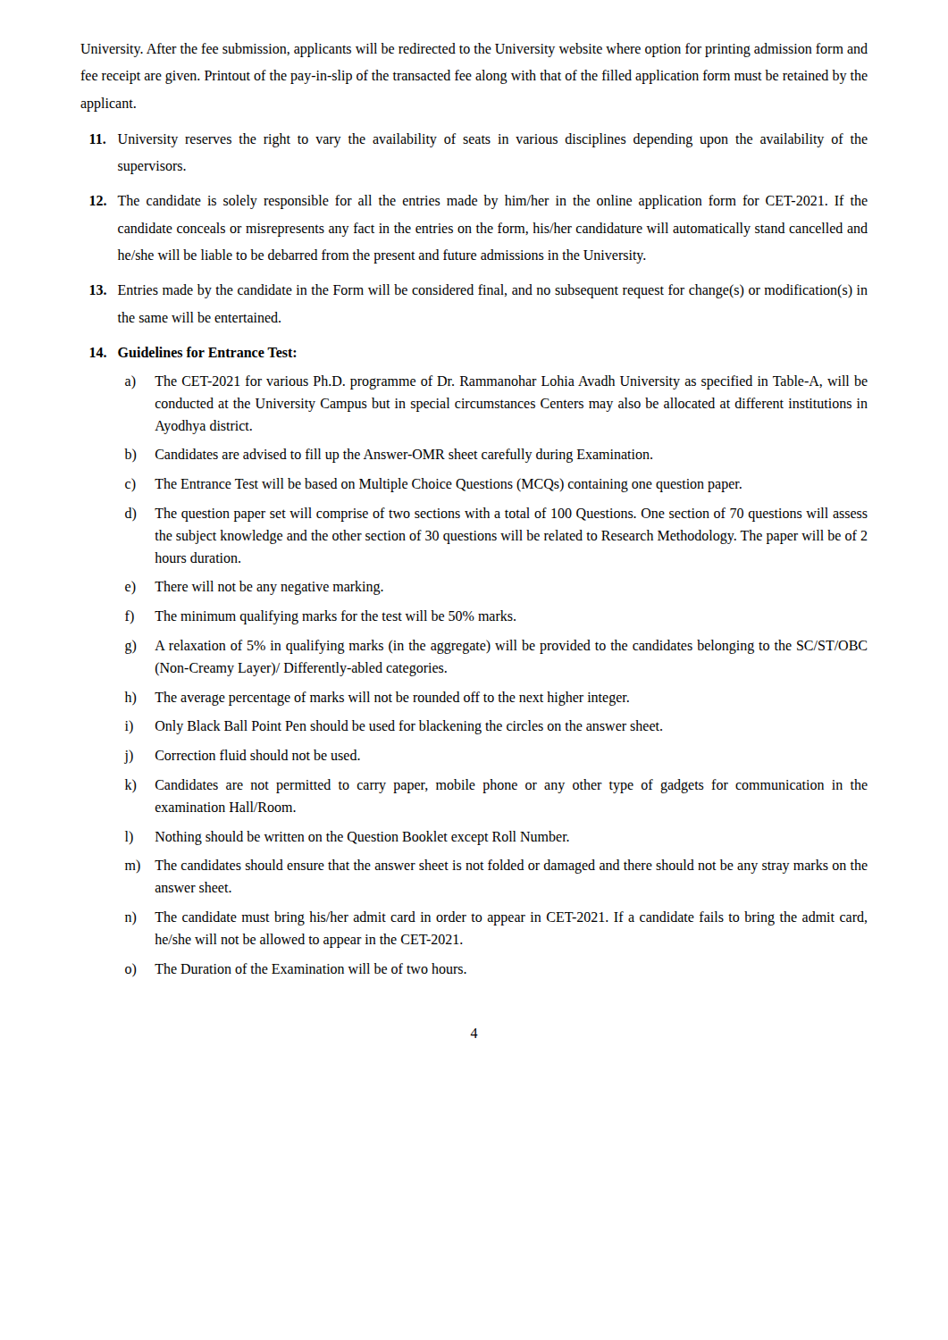University. After the fee submission, applicants will be redirected to the University website where option for printing admission form and fee receipt are given. Printout of the pay-in-slip of the transacted fee along with that of the filled application form must be retained by the applicant.
University reserves the right to vary the availability of seats in various disciplines depending upon the availability of the supervisors.
The candidate is solely responsible for all the entries made by him/her in the online application form for CET-2021. If the candidate conceals or misrepresents any fact in the entries on the form, his/her candidature will automatically stand cancelled and he/she will be liable to be debarred from the present and future admissions in the University.
Entries made by the candidate in the Form will be considered final, and no subsequent request for change(s) or modification(s) in the same will be entertained.
Guidelines for Entrance Test:
The CET-2021 for various Ph.D. programme of Dr. Rammanohar Lohia Avadh University as specified in Table-A, will be conducted at the University Campus but in special circumstances Centers may also be allocated at different institutions in Ayodhya district.
Candidates are advised to fill up the Answer-OMR sheet carefully during Examination.
The Entrance Test will be based on Multiple Choice Questions (MCQs) containing one question paper.
The question paper set will comprise of two sections with a total of 100 Questions. One section of 70 questions will assess the subject knowledge and the other section of 30 questions will be related to Research Methodology. The paper will be of 2 hours duration.
There will not be any negative marking.
The minimum qualifying marks for the test will be 50% marks.
A relaxation of 5% in qualifying marks (in the aggregate) will be provided to the candidates belonging to the SC/ST/OBC (Non-Creamy Layer)/ Differently-abled categories.
The average percentage of marks will not be rounded off to the next higher integer.
Only Black Ball Point Pen should be used for blackening the circles on the answer sheet.
Correction fluid should not be used.
Candidates are not permitted to carry paper, mobile phone or any other type of gadgets for communication in the examination Hall/Room.
Nothing should be written on the Question Booklet except Roll Number.
The candidates should ensure that the answer sheet is not folded or damaged and there should not be any stray marks on the answer sheet.
The candidate must bring his/her admit card in order to appear in CET-2021. If a candidate fails to bring the admit card, he/she will not be allowed to appear in the CET-2021.
The Duration of the Examination will be of two hours.
4